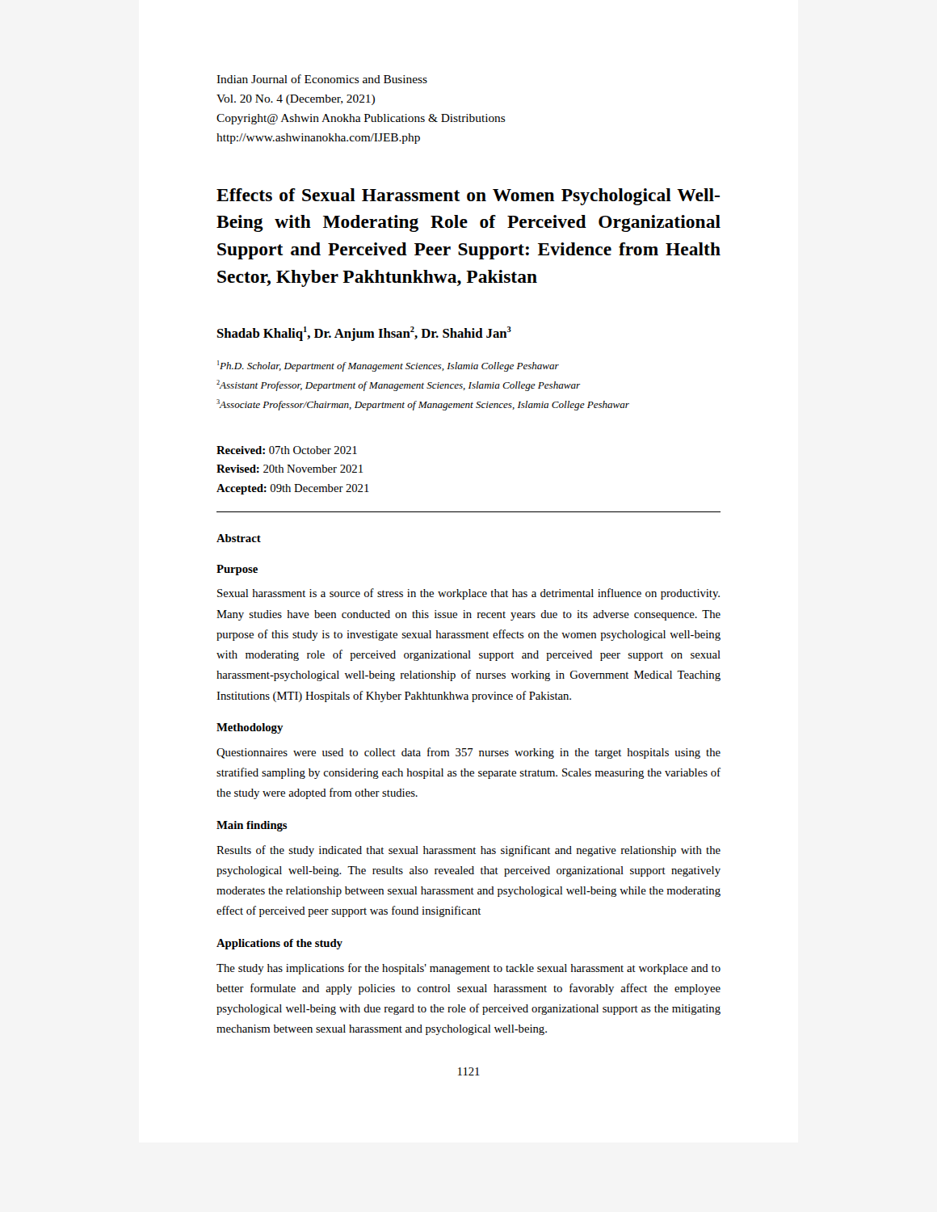Indian Journal of Economics and Business
Vol. 20 No. 4 (December, 2021)
Copyright@ Ashwin Anokha Publications & Distributions
http://www.ashwinanokha.com/IJEB.php
Effects of Sexual Harassment on Women Psychological Well-Being with Moderating Role of Perceived Organizational Support and Perceived Peer Support: Evidence from Health Sector, Khyber Pakhtunkhwa, Pakistan
Shadab Khaliq1, Dr. Anjum Ihsan2, Dr. Shahid Jan3
1Ph.D. Scholar, Department of Management Sciences, Islamia College Peshawar
2Assistant Professor, Department of Management Sciences, Islamia College Peshawar
3Associate Professor/Chairman, Department of Management Sciences, Islamia College Peshawar
Received: 07th October 2021
Revised: 20th November 2021
Accepted: 09th December 2021
Abstract
Purpose
Sexual harassment is a source of stress in the workplace that has a detrimental influence on productivity. Many studies have been conducted on this issue in recent years due to its adverse consequence. The purpose of this study is to investigate sexual harassment effects on the women psychological well-being with moderating role of perceived organizational support and perceived peer support on sexual harassment-psychological well-being relationship of nurses working in Government Medical Teaching Institutions (MTI) Hospitals of Khyber Pakhtunkhwa province of Pakistan.
Methodology
Questionnaires were used to collect data from 357 nurses working in the target hospitals using the stratified sampling by considering each hospital as the separate stratum. Scales measuring the variables of the study were adopted from other studies.
Main findings
Results of the study indicated that sexual harassment has significant and negative relationship with the psychological well-being. The results also revealed that perceived organizational support negatively moderates the relationship between sexual harassment and psychological well-being while the moderating effect of perceived peer support was found insignificant
Applications of the study
The study has implications for the hospitals' management to tackle sexual harassment at workplace and to better formulate and apply policies to control sexual harassment to favorably affect the employee psychological well-being with due regard to the role of perceived organizational support as the mitigating mechanism between sexual harassment and psychological well-being.
1121